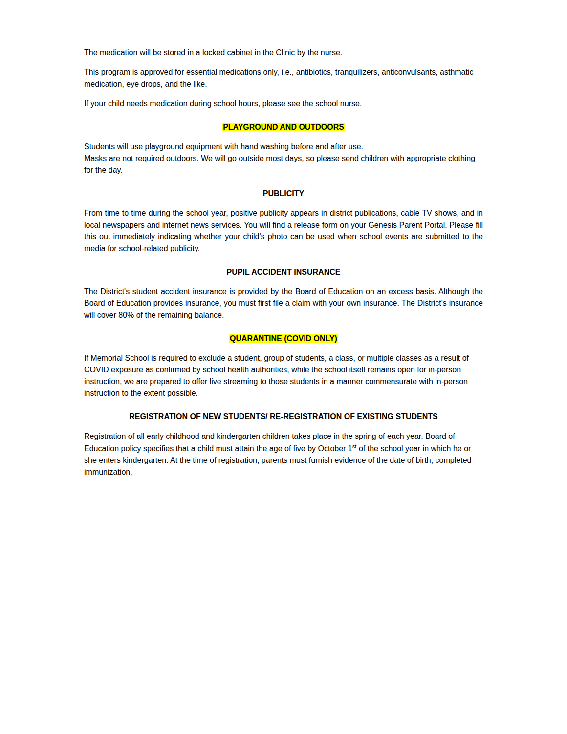The medication will be stored in a locked cabinet in the Clinic by the nurse.
This program is approved for essential medications only, i.e., antibiotics, tranquilizers, anticonvulsants, asthmatic medication, eye drops, and the like.
If your child needs medication during school hours, please see the school nurse.
PLAYGROUND AND OUTDOORS
Students will use playground equipment with hand washing before and after use.
Masks are not required outdoors. We will go outside most days, so please send children with appropriate clothing for the day.
PUBLICITY
From time to time during the school year, positive publicity appears in district publications, cable TV shows, and in local newspapers and internet news services. You will find a release form on your Genesis Parent Portal. Please fill this out immediately indicating whether your child's photo can be used when school events are submitted to the media for school-related publicity.
PUPIL ACCIDENT INSURANCE
The District's student accident insurance is provided by the Board of Education on an excess basis. Although the Board of Education provides insurance, you must first file a claim with your own insurance. The District's insurance will cover 80% of the remaining balance.
QUARANTINE (COVID only)
If Memorial School is required to exclude a student, group of students, a class, or multiple classes as a result of COVID exposure as confirmed by school health authorities, while the school itself remains open for in-person instruction, we are prepared to offer live streaming to those students in a manner commensurate with in-person instruction to the extent possible.
REGISTRATION OF NEW STUDENTS/ RE-REGISTRATION OF EXISTING STUDENTS
Registration of all early childhood and kindergarten children takes place in the spring of each year. Board of Education policy specifies that a child must attain the age of five by October 1st of the school year in which he or she enters kindergarten. At the time of registration, parents must furnish evidence of the date of birth, completed immunization,